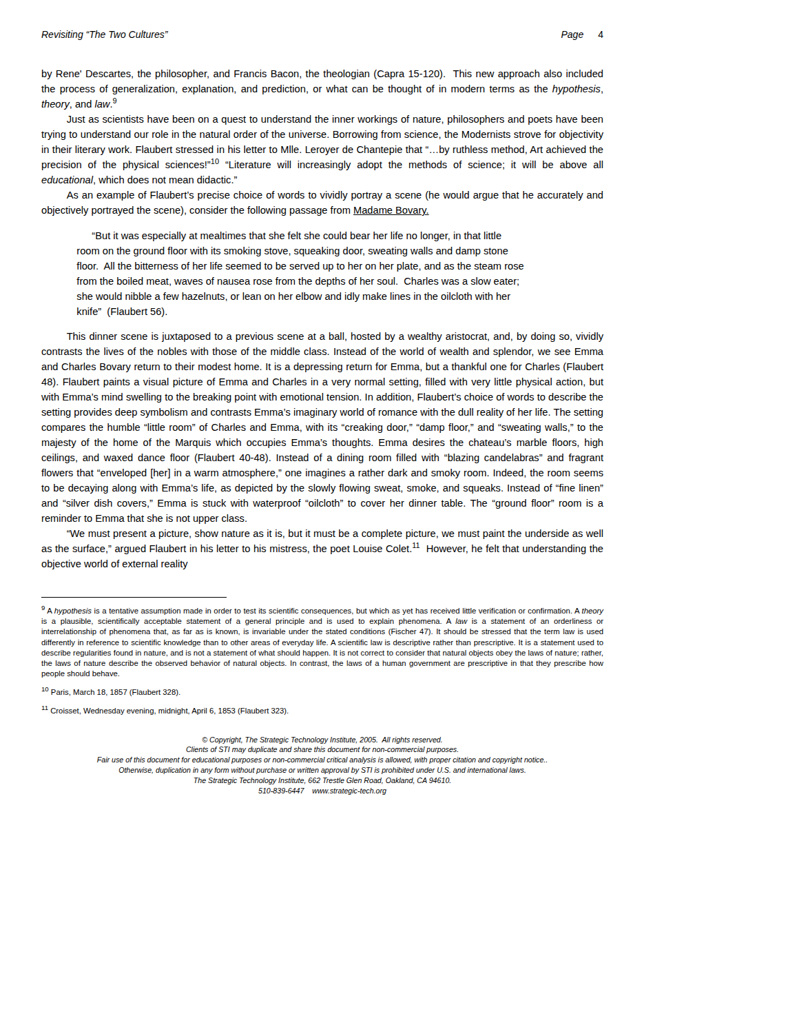Revisiting “The Two Cultures” Page4
by Rene' Descartes, the philosopher, and Francis Bacon, the theologian (Capra 15-120). This new approach also included the process of generalization, explanation, and prediction, or what can be thought of in modern terms as the hypothesis, theory, and law.9
Just as scientists have been on a quest to understand the inner workings of nature, philosophers and poets have been trying to understand our role in the natural order of the universe. Borrowing from science, the Modernists strove for objectivity in their literary work. Flaubert stressed in his letter to Mlle. Leroyer de Chantepie that “…by ruthless method, Art achieved the precision of the physical sciences!”10 “Literature will increasingly adopt the methods of science; it will be above all educational, which does not mean didactic.”
As an example of Flaubert’s precise choice of words to vividly portray a scene (he would argue that he accurately and objectively portrayed the scene), consider the following passage from Madame Bovary.
“But it was especially at mealtimes that she felt she could bear her life no longer, in that little room on the ground floor with its smoking stove, squeaking door, sweating walls and damp stone floor. All the bitterness of her life seemed to be served up to her on her plate, and as the steam rose from the boiled meat, waves of nausea rose from the depths of her soul. Charles was a slow eater; she would nibble a few hazelnuts, or lean on her elbow and idly make lines in the oilcloth with her knife” (Flaubert 56).
This dinner scene is juxtaposed to a previous scene at a ball, hosted by a wealthy aristocrat, and, by doing so, vividly contrasts the lives of the nobles with those of the middle class. Instead of the world of wealth and splendor, we see Emma and Charles Bovary return to their modest home. It is a depressing return for Emma, but a thankful one for Charles (Flaubert 48). Flaubert paints a visual picture of Emma and Charles in a very normal setting, filled with very little physical action, but with Emma’s mind swelling to the breaking point with emotional tension. In addition, Flaubert’s choice of words to describe the setting provides deep symbolism and contrasts Emma’s imaginary world of romance with the dull reality of her life. The setting compares the humble “little room” of Charles and Emma, with its “creaking door,” “damp floor,” and “sweating walls,” to the majesty of the home of the Marquis which occupies Emma’s thoughts. Emma desires the chateau’s marble floors, high ceilings, and waxed dance floor (Flaubert 40-48). Instead of a dining room filled with “blazing candelabras” and fragrant flowers that “enveloped [her] in a warm atmosphere,” one imagines a rather dark and smoky room. Indeed, the room seems to be decaying along with Emma’s life, as depicted by the slowly flowing sweat, smoke, and squeaks. Instead of “fine linen” and “silver dish covers,” Emma is stuck with waterproof “oilcloth” to cover her dinner table. The “ground floor” room is a reminder to Emma that she is not upper class.
“We must present a picture, show nature as it is, but it must be a complete picture, we must paint the underside as well as the surface,” argued Flaubert in his letter to his mistress, the poet Louise Colet.11 However, he felt that understanding the objective world of external reality
9 A hypothesis is a tentative assumption made in order to test its scientific consequences, but which as yet has received little verification or confirmation. A theory is a plausible, scientifically acceptable statement of a general principle and is used to explain phenomena. A law is a statement of an orderliness or interrelationship of phenomena that, as far as is known, is invariable under the stated conditions (Fischer 47). It should be stressed that the term law is used differently in reference to scientific knowledge than to other areas of everyday life. A scientific law is descriptive rather than prescriptive. It is a statement used to describe regularities found in nature, and is not a statement of what should happen. It is not correct to consider that natural objects obey the laws of nature; rather, the laws of nature describe the observed behavior of natural objects. In contrast, the laws of a human government are prescriptive in that they prescribe how people should behave.
10 Paris, March 18, 1857 (Flaubert 328).
11 Croisset, Wednesday evening, midnight, April 6, 1853 (Flaubert 323).
© Copyright, The Strategic Technology Institute, 2005. All rights reserved.
Clients of STI may duplicate and share this document for non-commercial purposes.
Fair use of this document for educational purposes or non-commercial critical analysis is allowed, with proper citation and copyright notice..
Otherwise, duplication in any form without purchase or written approval by STI is prohibited under U.S. and international laws.
The Strategic Technology Institute, 662 Trestle Glen Road, Oakland, CA 94610.
510-839-6447 www.strategic-tech.org